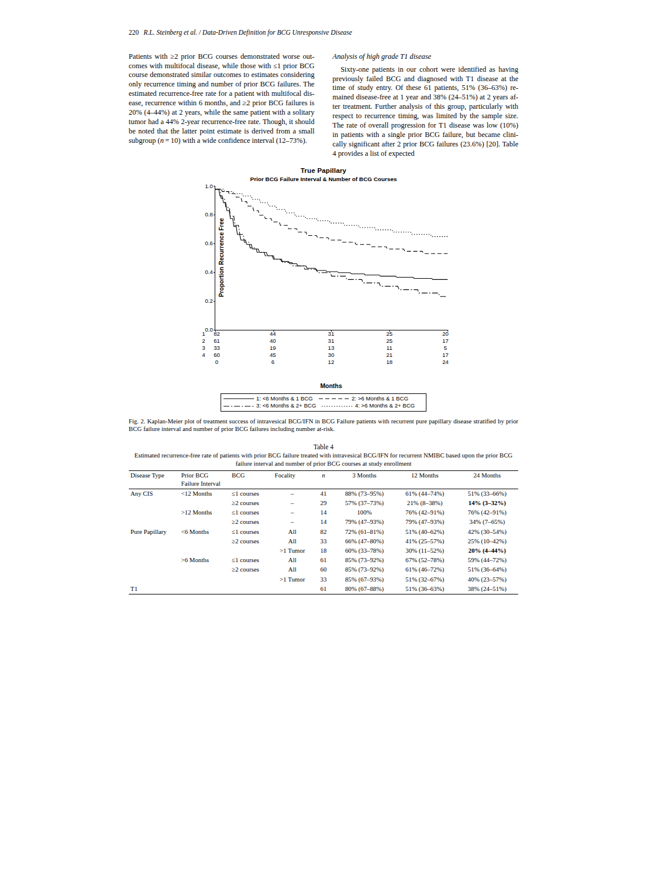220
R.L. Steinberg et al. / Data-Driven Definition for BCG Unresponsive Disease
Patients with ≥2 prior BCG courses demonstrated worse outcomes with multifocal disease, while those with ≤1 prior BCG course demonstrated similar outcomes to estimates considering only recurrence timing and number of prior BCG failures. The estimated recurrence-free rate for a patient with multifocal disease, recurrence within 6 months, and ≥2 prior BCG failures is 20% (4–44%) at 2 years, while the same patient with a solitary tumor had a 44% 2-year recurrence-free rate. Though, it should be noted that the latter point estimate is derived from a small subgroup (n = 10) with a wide confidence interval (12–73%).
Analysis of high grade T1 disease
Sixty-one patients in our cohort were identified as having previously failed BCG and diagnosed with T1 disease at the time of study entry. Of these 61 patients, 51% (36–63%) remained disease-free at 1 year and 38% (24–51%) at 2 years after treatment. Further analysis of this group, particularly with respect to recurrence timing, was limited by the sample size. The rate of overall progression for T1 disease was low (10%) in patients with a single prior BCG failure, but became clinically significant after 2 prior BCG failures (23.6%) [20]. Table 4 provides a list of expected
True Papillary
Prior BCG Failure Interval & Number of BCG Courses
Proportion Recurrence Free
1.0
0.8
0.6
0.4
0.2
0.0
1
2
3
4
82
61
33
60
44
40
19
45
31
31
13
30
25
25
11
21
20
17
5
17
0
6
12
18
24
Months
1: <6 Months & 1 BCG
2: >6 Months & 1 BCG
3: <6 Months & 2+ BCG
4: >6 Months & 2+ BCG
Fig. 2. Kaplan-Meier plot of treatment success of intravesical BCG/IFN in BCG Failure patients with recurrent pure papillary disease stratified by prior BCG failure interval and number of prior BCG failures including number at-risk.
Table 4
Estimated recurrence-free rate of patients with prior BCG failure treated with intravesical BCG/IFN for recurrent NMIBC based upon the prior BCG failure interval and number of prior BCG courses at study enrollment
| Disease Type | Prior BCG Failure Interval | BCG | Focality | n | 3 Months | 12 Months | 24 Months |
| --- | --- | --- | --- | --- | --- | --- | --- |
| Any CIS | <12 Months | ≤1 courses | – | 41 | 88% (73–95%) | 61% (44–74%) | 51% (33–66%) |
| | | ≥2 courses | – | 29 | 57% (37–73%) | 21% (8–38%) | 14% (3–32%) |
| | >12 Months | ≤1 courses | – | 14 | 100% | 76% (42–91%) | 76% (42–91%) |
| | | ≥2 courses | – | 14 | 79% (47–93%) | 79% (47–93%) | 34% (7–65%) |
| Pure Papillary | <6 Months | ≤1 courses | All | 82 | 72% (61–81%) | 51% (40–62%) | 42% (30–54%) |
| | | ≥2 courses | All | 33 | 66% (47–80%) | 41% (25–57%) | 25% (10–42%) |
| | | | >1 Tumor | 18 | 60% (33–78%) | 30% (11–52%) | 20% (4–44%) |
| | >6 Months | ≤1 courses | All | 61 | 85% (73–92%) | 67% (52–78%) | 59% (44–72%) |
| | | ≥2 courses | All | 60 | 85% (73–92%) | 61% (46–72%) | 51% (36–64%) |
| | | | >1 Tumor | 33 | 85% (67–93%) | 51% (32–67%) | 40% (23–57%) |
| T1 | | | | 61 | 80% (67–88%) | 51% (36–63%) | 38% (24–51%) |